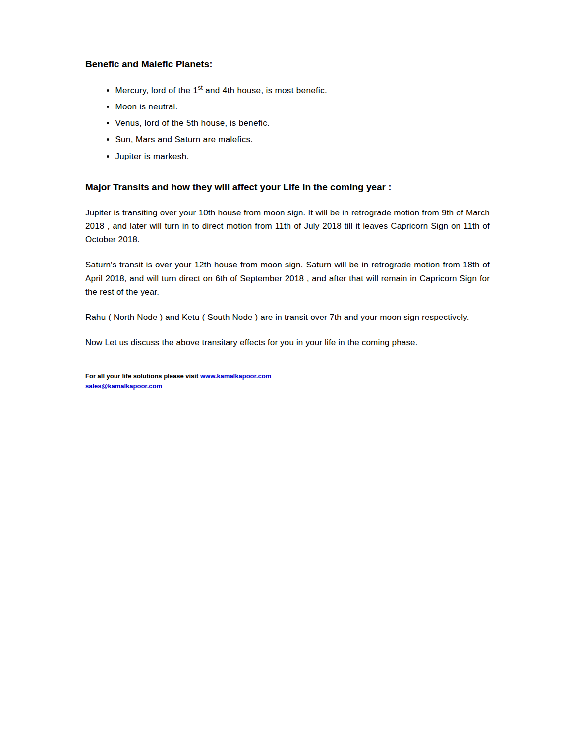Benefic and Malefic Planets:
Mercury, lord of the 1st and 4th house, is most benefic.
Moon is neutral.
Venus, lord of the 5th house, is benefic.
Sun, Mars and Saturn are malefics.
Jupiter is markesh.
Major Transits and how they will affect your Life in the coming year :
Jupiter is transiting over your 10th house from moon sign. It will be in retrograde motion from 9th of March 2018 , and later will turn in to direct motion from 11th of July 2018 till it leaves Capricorn Sign on 11th of October 2018.
Saturn's transit is over your 12th house from moon sign. Saturn will be in retrograde motion from 18th of April 2018, and will turn direct on 6th of September 2018 , and after that will remain in Capricorn Sign for the rest of the year.
Rahu ( North Node ) and Ketu ( South Node ) are in transit over 7th and your moon sign respectively.
Now Let us discuss the above transitary effects for you in your life in the coming phase.
For all your life solutions please visit www.kamalkapoor.com
sales@kamalkapoor.com